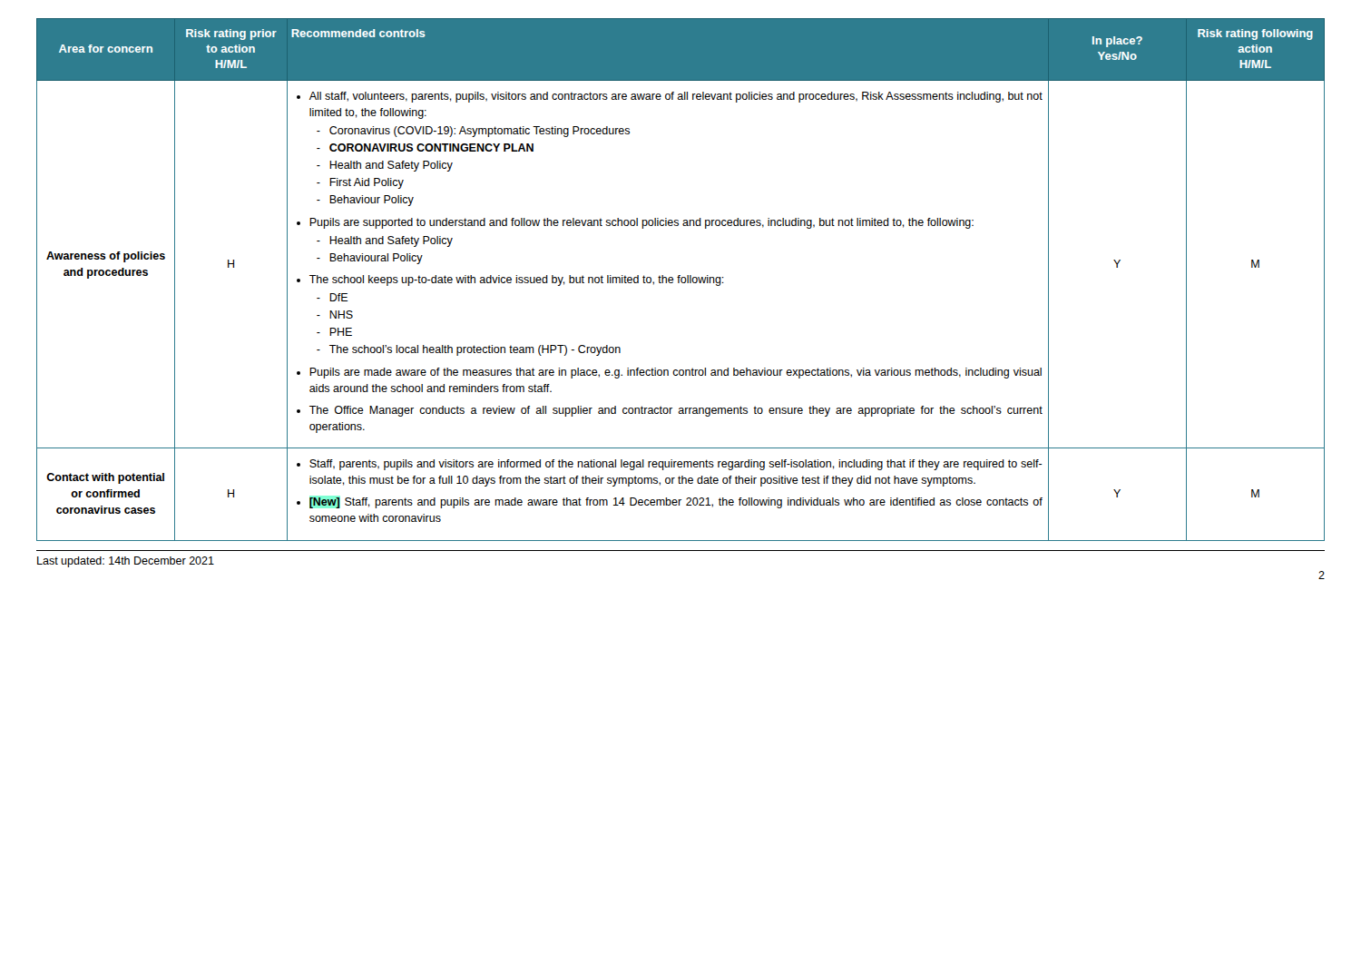| Area for concern | Risk rating prior to action H/M/L | Recommended controls | In place? Yes/No | Risk rating following action H/M/L |
| --- | --- | --- | --- | --- |
| Awareness of policies and procedures | H | All staff, volunteers, parents, pupils, visitors and contractors are aware of all relevant policies and procedures, Risk Assessments including, but not limited to, the following: Coronavirus (COVID-19): Asymptomatic Testing Procedures CORONAVIRUS CONTINGENCY PLAN Health and Safety Policy First Aid Policy Behaviour Policy Pupils are supported to understand and follow the relevant school policies and procedures, including, but not limited to, the following: Health and Safety Policy Behavioural Policy The school keeps up-to-date with advice issued by, but not limited to, the following: DfE NHS PHE The school’s local health protection team (HPT) - Croydon Pupils are made aware of the measures that are in place, e.g. infection control and behaviour expectations, via various methods, including visual aids around the school and reminders from staff. The Office Manager conducts a review of all supplier and contractor arrangements to ensure they are appropriate for the school’s current operations. | Y | M |
| Contact with potential or confirmed coronavirus cases | H | Staff, parents, pupils and visitors are informed of the national legal requirements regarding self-isolation, including that if they are required to self-isolate, this must be for a full 10 days from the start of their symptoms, or the date of their positive test if they did not have symptoms. [New] Staff, parents and pupils are made aware that from 14 December 2021, the following individuals who are identified as close contacts of someone with coronavirus | Y | M |
Last updated: 14th December 2021
2